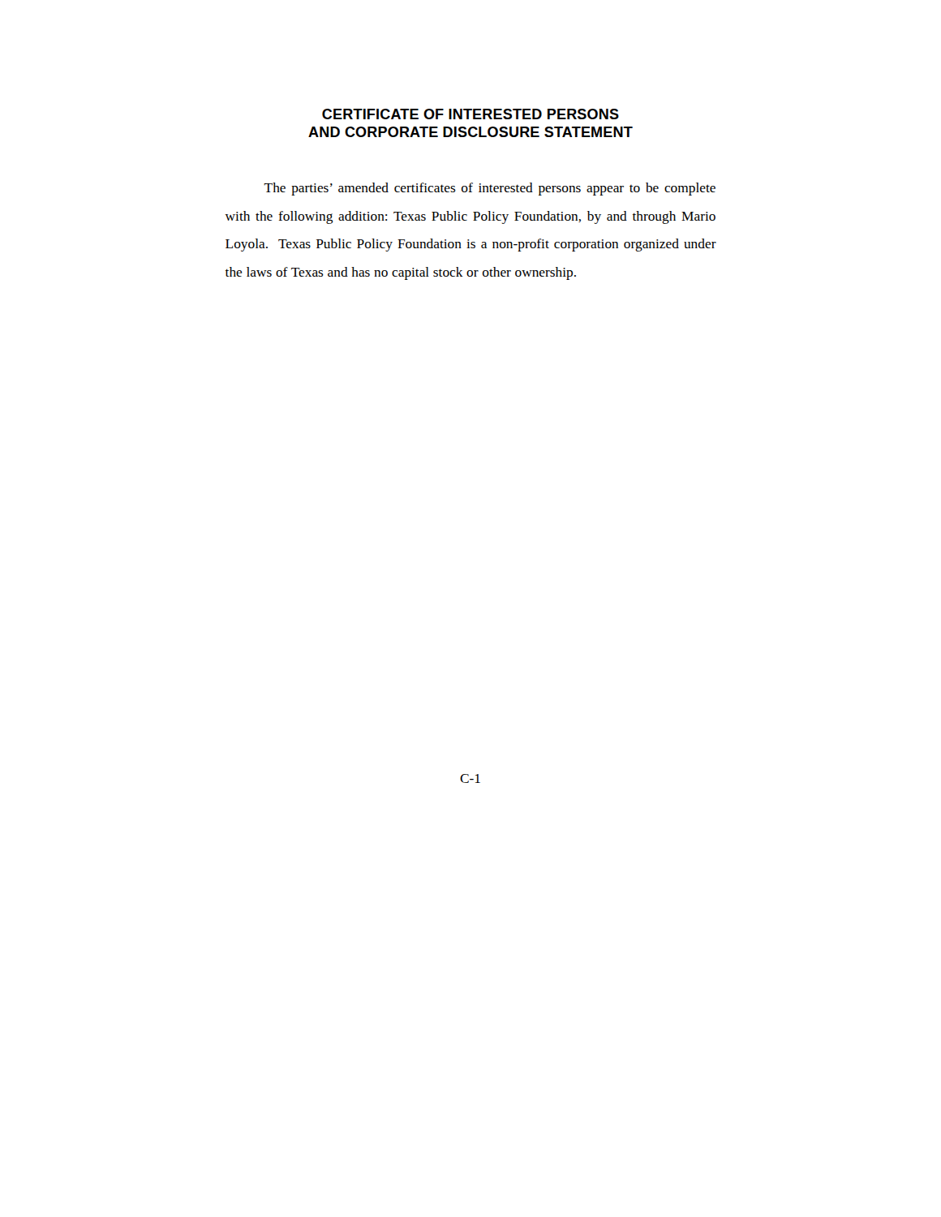CERTIFICATE OF INTERESTED PERSONS
AND CORPORATE DISCLOSURE STATEMENT
The parties’ amended certificates of interested persons appear to be complete with the following addition: Texas Public Policy Foundation, by and through Mario Loyola. Texas Public Policy Foundation is a non-profit corporation organized under the laws of Texas and has no capital stock or other ownership.
C-1